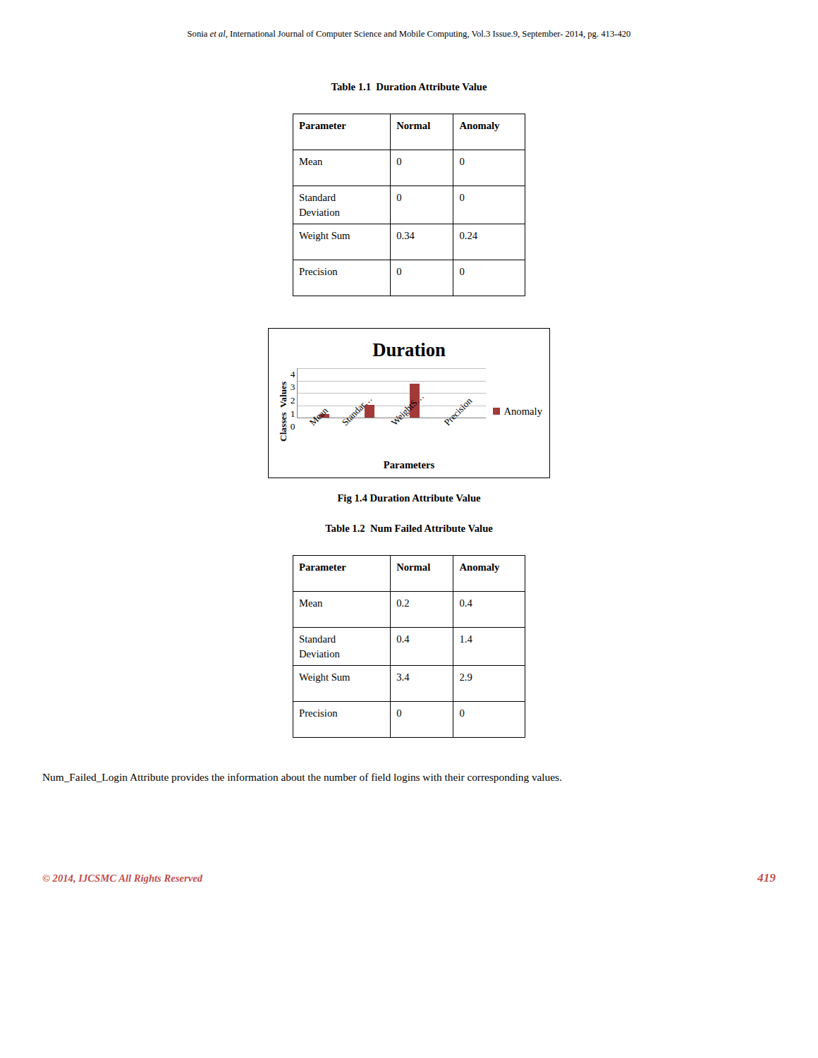Sonia et al, International Journal of Computer Science and Mobile Computing, Vol.3 Issue.9, September- 2014, pg. 413-420
Table 1.1 Duration Attribute Value
| Parameter | Normal | Anomaly |
| --- | --- | --- |
| Mean | 0 | 0 |
| Standard Deviation | 0 | 0 |
| Weight Sum | 0.34 | 0.24 |
| Precision | 0 | 0 |
Duration
Classes Values
4 3 2 1 0
Mean Standar… WeightS… Precision
Anomaly
Parameters
Fig 1.4 Duration Attribute Value
Table 1.2 Num Failed Attribute Value
| Parameter | Normal | Anomaly |
| --- | --- | --- |
| Mean | 0.2 | 0.4 |
| Standard Deviation | 0.4 | 1.4 |
| Weight Sum | 3.4 | 2.9 |
| Precision | 0 | 0 |
Num_Failed_Login Attribute provides the information about the number of field logins with their corresponding values.
© 2014, IJCSMC All Rights Reserved
419